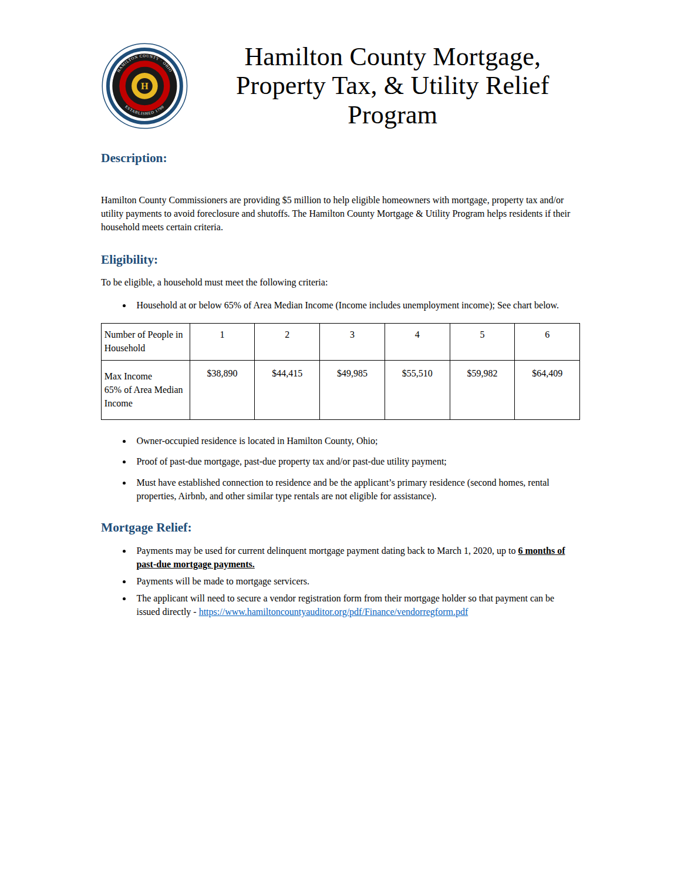H HAMILTON COUNTY · OHIO ESTABLISHED 1790
Hamilton County Mortgage, Property Tax, & Utility Relief Program
Description:
Hamilton County Commissioners are providing $5 million to help eligible homeowners with mortgage, property tax and/or utility payments to avoid foreclosure and shutoffs. The Hamilton County Mortgage & Utility Program helps residents if their household meets certain criteria.
Eligibility:
To be eligible, a household must meet the following criteria:
Household at or below 65% of Area Median Income (Income includes unemployment income); See chart below.
| Number of People in Household | 1 | 2 | 3 | 4 | 5 | 6 |
| Max Income 65% of Area Median Income | $38,890 | $44,415 | $49,985 | $55,510 | $59,982 | $64,409 |
Owner-occupied residence is located in Hamilton County, Ohio;
Proof of past-due mortgage, past-due property tax and/or past-due utility payment;
Must have established connection to residence and be the applicant’s primary residence (second homes, rental properties, Airbnb, and other similar type rentals are not eligible for assistance).
Mortgage Relief:
Payments may be used for current delinquent mortgage payment dating back to March 1, 2020, up to 6 months of past-due mortgage payments.
Payments will be made to mortgage servicers.
The applicant will need to secure a vendor registration form from their mortgage holder so that payment can be issued directly - https://www.hamiltoncountyauditor.org/pdf/Finance/vendorregform.pdf